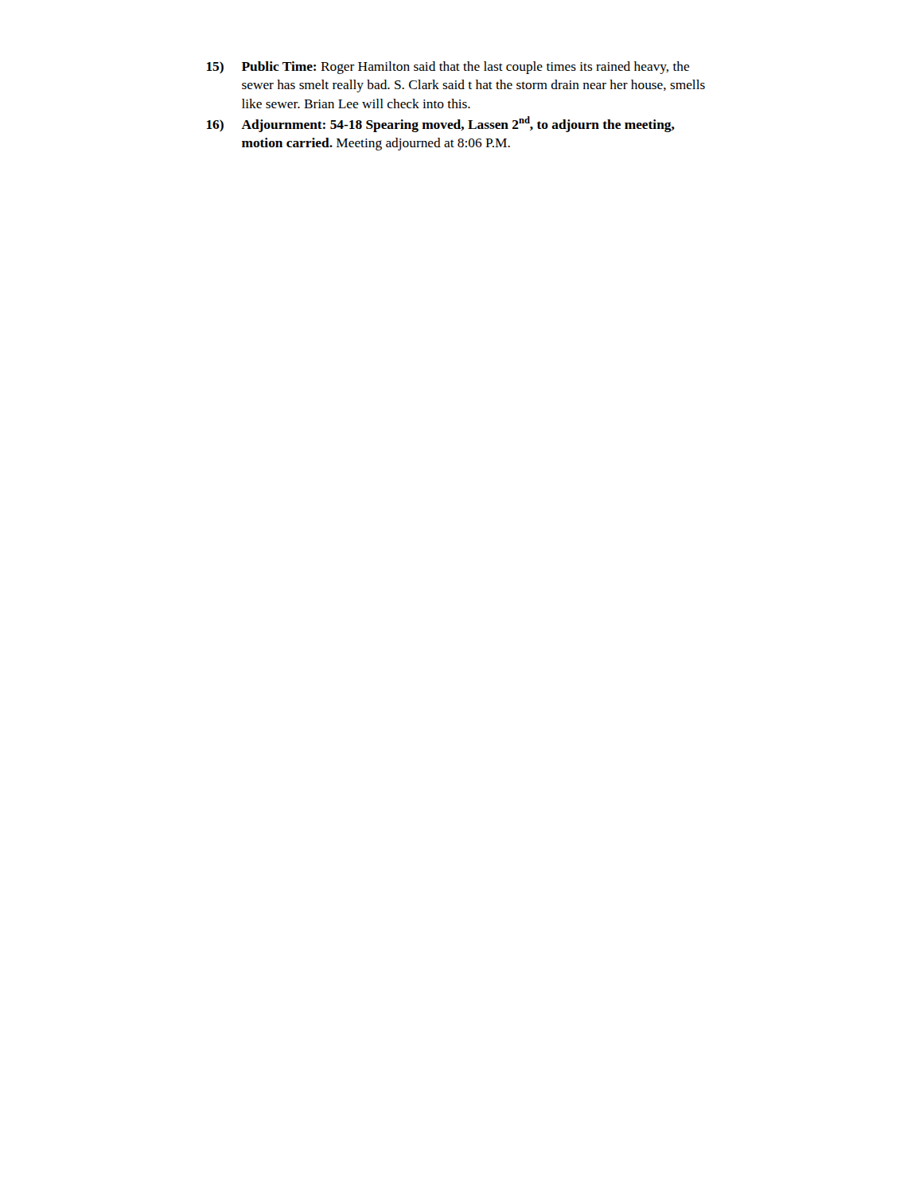15) Public Time: Roger Hamilton said that the last couple times its rained heavy, the sewer has smelt really bad. S. Clark said t hat the storm drain near her house, smells like sewer. Brian Lee will check into this.
16) Adjournment: 54-18 Spearing moved, Lassen 2nd, to adjourn the meeting, motion carried. Meeting adjourned at 8:06 P.M.